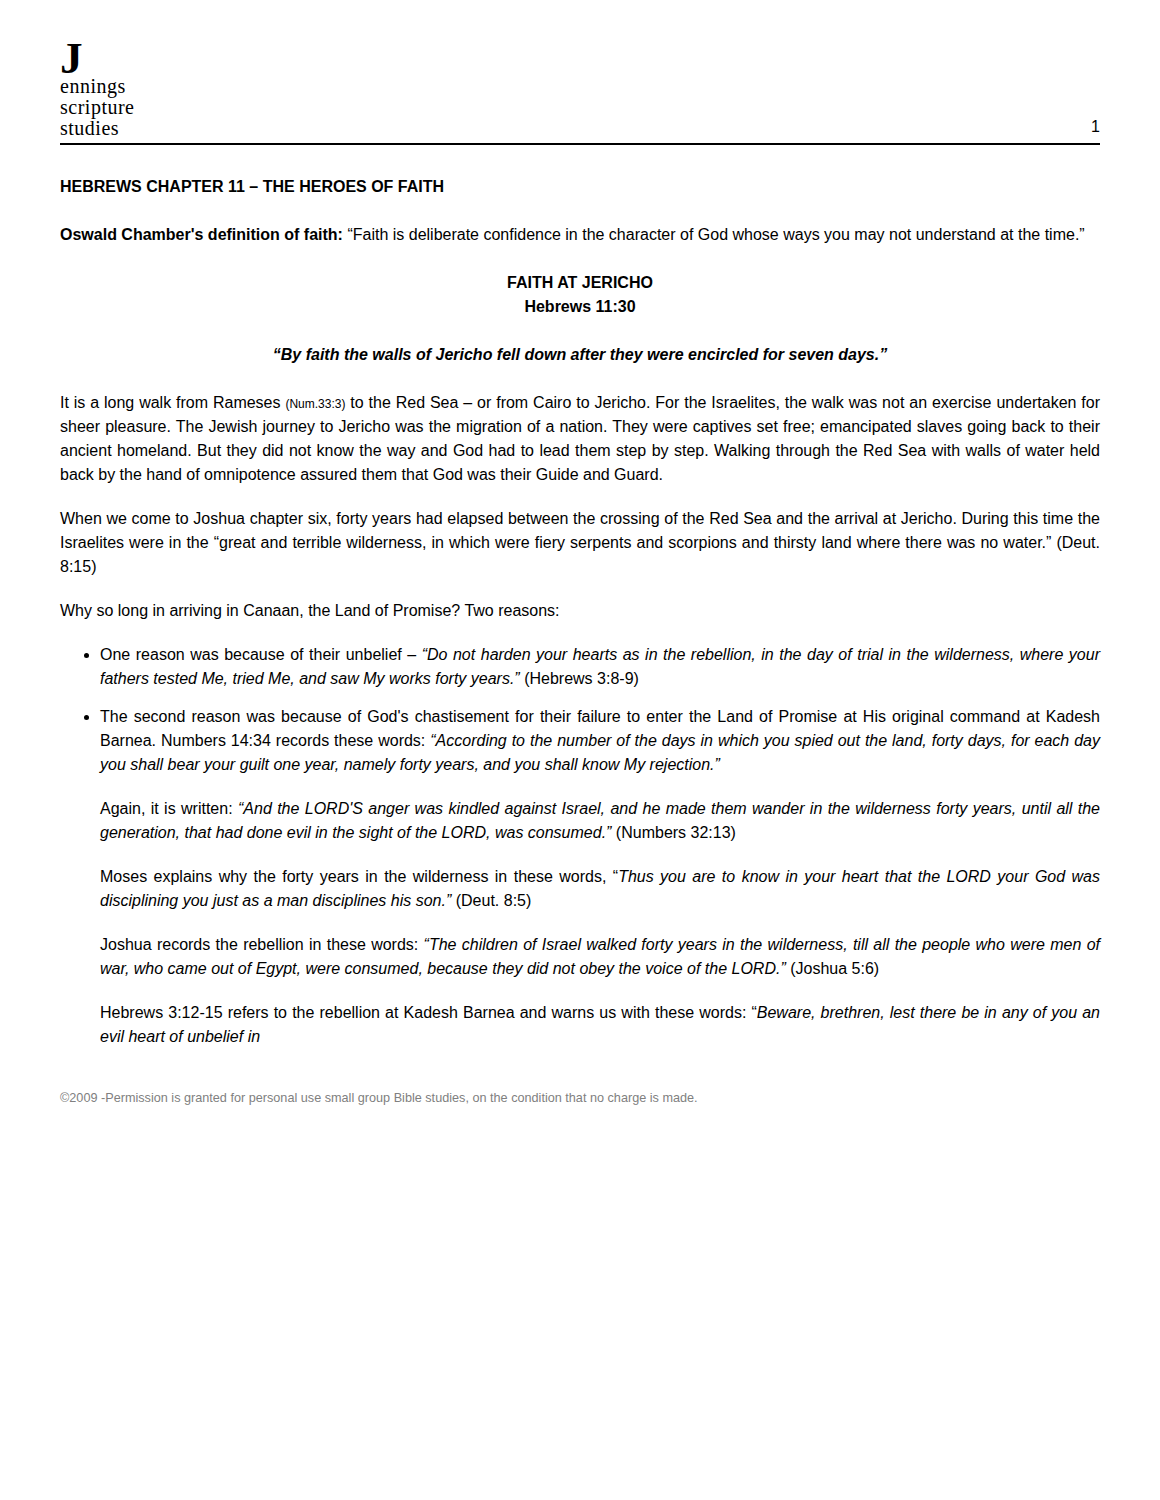J ennings scripture studies
1
HEBREWS CHAPTER 11 – THE HEROES OF FAITH
Oswald Chamber's definition of faith: “Faith is deliberate confidence in the character of God whose ways you may not understand at the time.”
FAITH AT JERICHO
Hebrews 11:30
“By faith the walls of Jericho fell down after they were encircled for seven days.”
It is a long walk from Rameses (Num.33:3) to the Red Sea – or from Cairo to Jericho. For the Israelites, the walk was not an exercise undertaken for sheer pleasure. The Jewish journey to Jericho was the migration of a nation. They were captives set free; emancipated slaves going back to their ancient homeland. But they did not know the way and God had to lead them step by step. Walking through the Red Sea with walls of water held back by the hand of omnipotence assured them that God was their Guide and Guard.
When we come to Joshua chapter six, forty years had elapsed between the crossing of the Red Sea and the arrival at Jericho. During this time the Israelites were in the “great and terrible wilderness, in which were fiery serpents and scorpions and thirsty land where there was no water.” (Deut. 8:15)
Why so long in arriving in Canaan, the Land of Promise? Two reasons:
One reason was because of their unbelief – “Do not harden your hearts as in the rebellion, in the day of trial in the wilderness, where your fathers tested Me, tried Me, and saw My works forty years.” (Hebrews 3:8-9)
The second reason was because of God's chastisement for their failure to enter the Land of Promise at His original command at Kadesh Barnea. Numbers 14:34 records these words: “According to the number of the days in which you spied out the land, forty days, for each day you shall bear your guilt one year, namely forty years, and you shall know My rejection.”
Again, it is written: “And the LORD'S anger was kindled against Israel, and he made them wander in the wilderness forty years, until all the generation, that had done evil in the sight of the LORD, was consumed.” (Numbers 32:13)
Moses explains why the forty years in the wilderness in these words, “Thus you are to know in your heart that the LORD your God was disciplining you just as a man disciplines his son.” (Deut. 8:5)
Joshua records the rebellion in these words: “The children of Israel walked forty years in the wilderness, till all the people who were men of war, who came out of Egypt, were consumed, because they did not obey the voice of the LORD.” (Joshua 5:6)
Hebrews 3:12-15 refers to the rebellion at Kadesh Barnea and warns us with these words: “Beware, brethren, lest there be in any of you an evil heart of unbelief in
©2009 -Permission is granted for personal use small group Bible studies, on the condition that no charge is made.